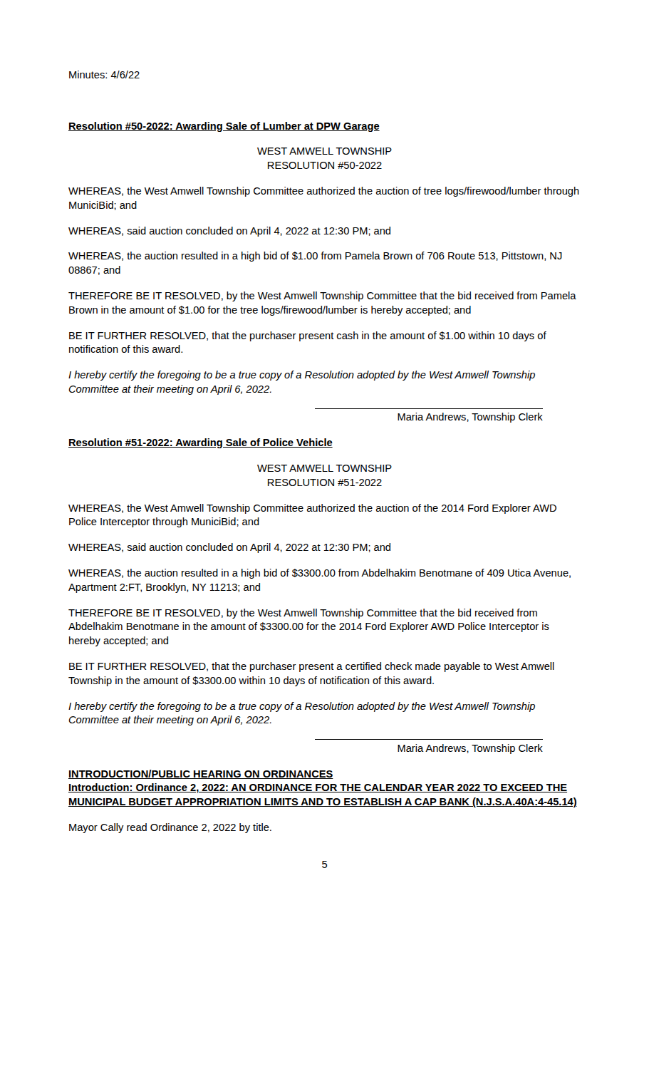Minutes: 4/6/22
Resolution #50-2022: Awarding Sale of Lumber at DPW Garage
WEST AMWELL TOWNSHIP
RESOLUTION #50-2022
WHEREAS, the West Amwell Township Committee authorized the auction of tree logs/firewood/lumber through MuniciBid; and
WHEREAS, said auction concluded on April 4, 2022 at 12:30 PM; and
WHEREAS, the auction resulted in a high bid of $1.00 from Pamela Brown of 706 Route 513, Pittstown, NJ 08867; and
THEREFORE BE IT RESOLVED, by the West Amwell Township Committee that the bid received from Pamela Brown in the amount of $1.00 for the tree logs/firewood/lumber is hereby accepted; and
BE IT FURTHER RESOLVED, that the purchaser present cash in the amount of $1.00 within 10 days of notification of this award.
I hereby certify the foregoing to be a true copy of a Resolution adopted by the West Amwell Township Committee at their meeting on April 6, 2022.
Maria Andrews, Township Clerk
Resolution #51-2022: Awarding Sale of Police Vehicle
WEST AMWELL TOWNSHIP
RESOLUTION #51-2022
WHEREAS, the West Amwell Township Committee authorized the auction of the 2014 Ford Explorer AWD Police Interceptor through MuniciBid; and
WHEREAS, said auction concluded on April 4, 2022 at 12:30 PM; and
WHEREAS, the auction resulted in a high bid of $3300.00 from Abdelhakim Benotmane of 409 Utica Avenue, Apartment 2:FT, Brooklyn, NY 11213; and
THEREFORE BE IT RESOLVED, by the West Amwell Township Committee that the bid received from Abdelhakim Benotmane in the amount of $3300.00 for the 2014 Ford Explorer AWD Police Interceptor is hereby accepted; and
BE IT FURTHER RESOLVED, that the purchaser present a certified check made payable to West Amwell Township in the amount of $3300.00 within 10 days of notification of this award.
I hereby certify the foregoing to be a true copy of a Resolution adopted by the West Amwell Township Committee at their meeting on April 6, 2022.
Maria Andrews, Township Clerk
INTRODUCTION/PUBLIC HEARING ON ORDINANCES
Introduction: Ordinance 2, 2022: AN ORDINANCE FOR THE CALENDAR YEAR 2022 TO EXCEED THE MUNICIPAL BUDGET APPROPRIATION LIMITS AND TO ESTABLISH A CAP BANK (N.J.S.A.40A:4-45.14)
Mayor Cally read Ordinance 2, 2022 by title.
5